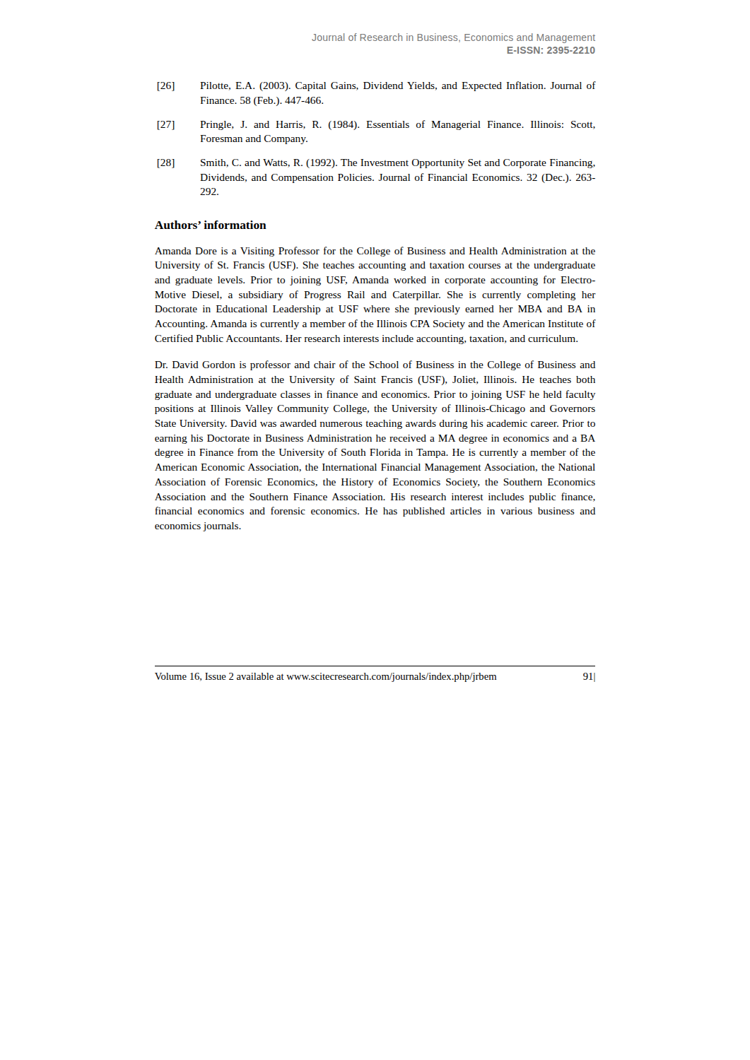Journal of Research in Business, Economics and Management E-ISSN: 2395-2210
[26] Pilotte, E.A. (2003). Capital Gains, Dividend Yields, and Expected Inflation. Journal of Finance. 58 (Feb.). 447-466.
[27] Pringle, J. and Harris, R. (1984). Essentials of Managerial Finance. Illinois: Scott, Foresman and Company.
[28] Smith, C. and Watts, R. (1992). The Investment Opportunity Set and Corporate Financing, Dividends, and Compensation Policies. Journal of Financial Economics. 32 (Dec.). 263-292.
Authors’ information
Amanda Dore is a Visiting Professor for the College of Business and Health Administration at the University of St. Francis (USF). She teaches accounting and taxation courses at the undergraduate and graduate levels. Prior to joining USF, Amanda worked in corporate accounting for Electro-Motive Diesel, a subsidiary of Progress Rail and Caterpillar. She is currently completing her Doctorate in Educational Leadership at USF where she previously earned her MBA and BA in Accounting. Amanda is currently a member of the Illinois CPA Society and the American Institute of Certified Public Accountants. Her research interests include accounting, taxation, and curriculum.
Dr. David Gordon is professor and chair of the School of Business in the College of Business and Health Administration at the University of Saint Francis (USF), Joliet, Illinois. He teaches both graduate and undergraduate classes in finance and economics. Prior to joining USF he held faculty positions at Illinois Valley Community College, the University of Illinois-Chicago and Governors State University. David was awarded numerous teaching awards during his academic career. Prior to earning his Doctorate in Business Administration he received a MA degree in economics and a BA degree in Finance from the University of South Florida in Tampa. He is currently a member of the American Economic Association, the International Financial Management Association, the National Association of Forensic Economics, the History of Economics Society, the Southern Economics Association and the Southern Finance Association. His research interest includes public finance, financial economics and forensic economics. He has published articles in various business and economics journals.
Volume 16, Issue 2 available at www.scitecresearch.com/journals/index.php/jrbem 91|